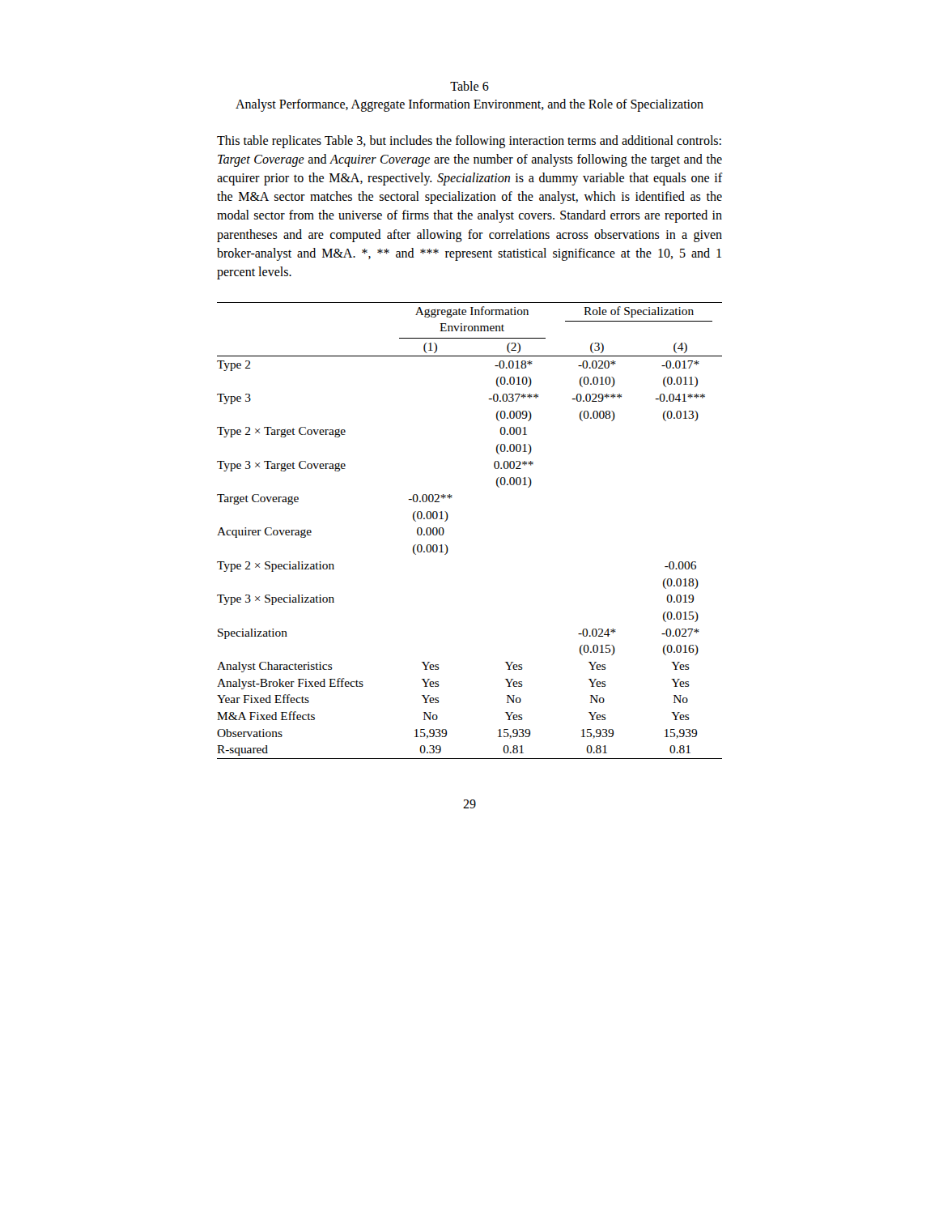Table 6
Analyst Performance, Aggregate Information Environment, and the Role of Specialization
This table replicates Table 3, but includes the following interaction terms and additional controls: Target Coverage and Acquirer Coverage are the number of analysts following the target and the acquirer prior to the M&A, respectively. Specialization is a dummy variable that equals one if the M&A sector matches the sectoral specialization of the analyst, which is identified as the modal sector from the universe of firms that the analyst covers. Standard errors are reported in parentheses and are computed after allowing for correlations across observations in a given broker-analyst and M&A. *, ** and *** represent statistical significance at the 10, 5 and 1 percent levels.
| | Aggregate Information Environment | Role of Specialization |
| | (1) | (2) | (3) | (4) |
| Type 2 | | -0.018* | -0.020* | -0.017* |
| | | (0.010) | (0.010) | (0.011) |
| Type 3 | | -0.037*** | -0.029*** | -0.041*** |
| | | (0.009) | (0.008) | (0.013) |
| Type 2 × Target Coverage | | 0.001 | | |
| | | (0.001) | | |
| Type 3 × Target Coverage | | 0.002** | | |
| | | (0.001) | | |
| Target Coverage | -0.002** | | | |
| | (0.001) | | | |
| Acquirer Coverage | 0.000 | | | |
| | (0.001) | | | |
| Type 2 × Specialization | | | | -0.006 |
| | | | | (0.018) |
| Type 3 × Specialization | | | | 0.019 |
| | | | | (0.015) |
| Specialization | | | -0.024* | -0.027* |
| | | | (0.015) | (0.016) |
| Analyst Characteristics | Yes | Yes | Yes | Yes |
| Analyst-Broker Fixed Effects | Yes | Yes | Yes | Yes |
| Year Fixed Effects | Yes | No | No | No |
| M&A Fixed Effects | No | Yes | Yes | Yes |
| Observations | 15,939 | 15,939 | 15,939 | 15,939 |
| R-squared | 0.39 | 0.81 | 0.81 | 0.81 |
29